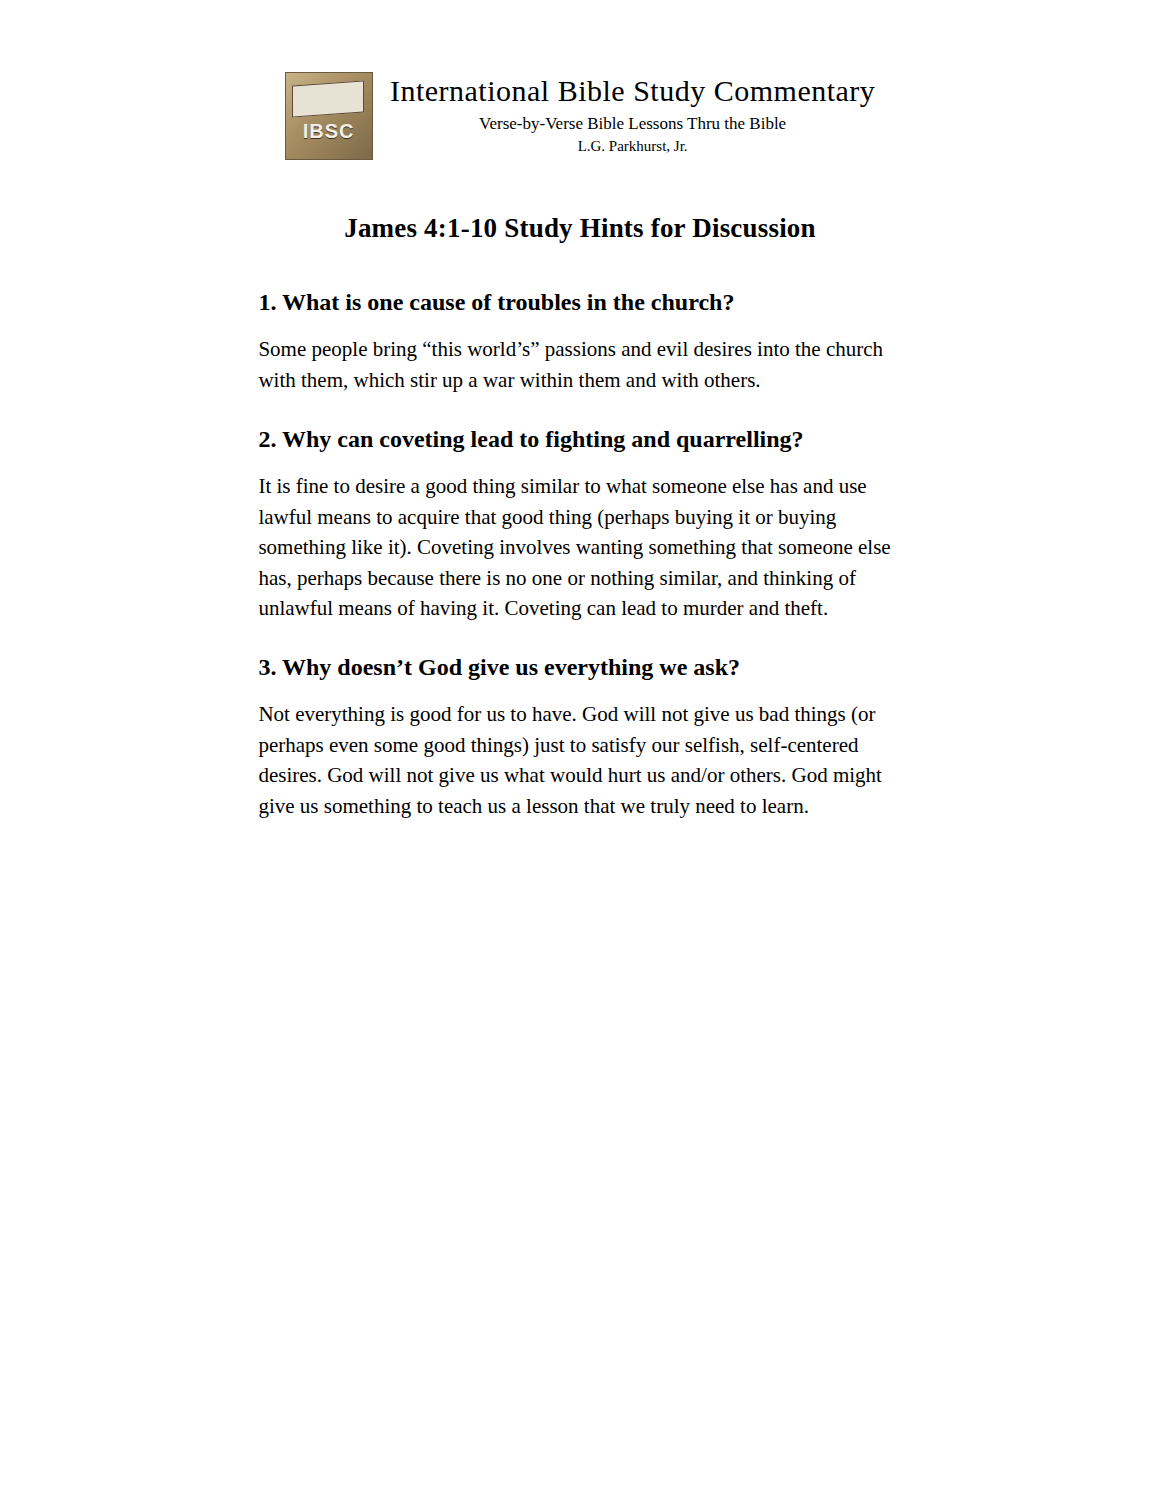International Bible Study Commentary
Verse-by-Verse Bible Lessons Thru the Bible
L.G. Parkhurst, Jr.
James 4:1-10 Study Hints for Discussion
1. What is one cause of troubles in the church?
Some people bring “this world’s” passions and evil desires into the church with them, which stir up a war within them and with others.
2. Why can coveting lead to fighting and quarrelling?
It is fine to desire a good thing similar to what someone else has and use lawful means to acquire that good thing (perhaps buying it or buying something like it). Coveting involves wanting something that someone else has, perhaps because there is no one or nothing similar, and thinking of unlawful means of having it. Coveting can lead to murder and theft.
3. Why doesn’t God give us everything we ask?
Not everything is good for us to have. God will not give us bad things (or perhaps even some good things) just to satisfy our selfish, self-centered desires. God will not give us what would hurt us and/or others. God might give us something to teach us a lesson that we truly need to learn.